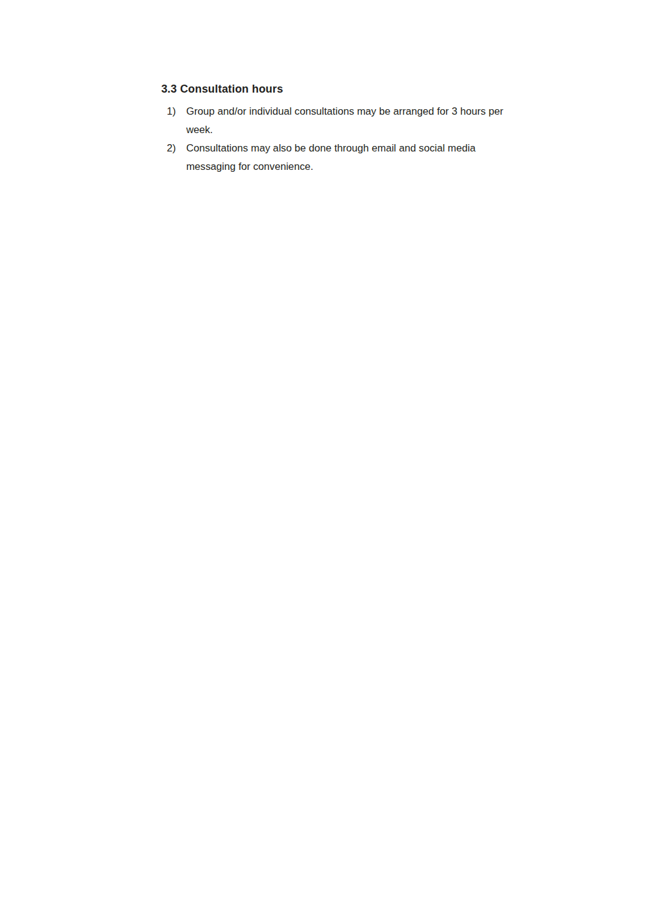3.3 Consultation hours
1) Group and/or individual consultations may be arranged for 3 hours per week.
2) Consultations may also be done through email and social media messaging for convenience.